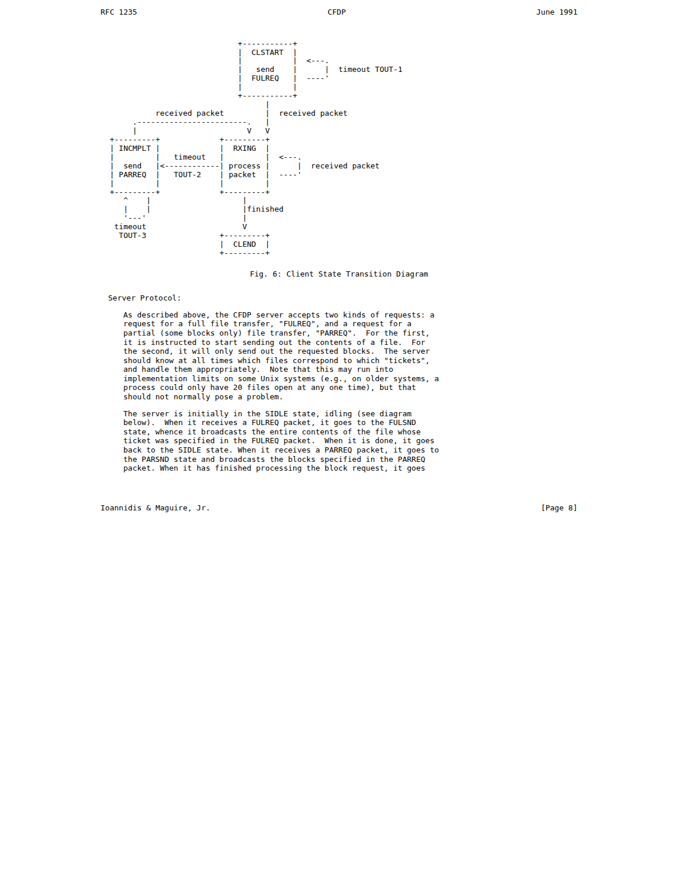RFC 1235 CFDP June 1991
                              +-----------+
                              |  CLSTART  |
                              |           |  <---.
                              |   send    |      |  timeout TOUT-1
                              |  FULREQ   |  ----'
                              |           |
                              +-----------+
                                    |
            received packet         |  received packet
       .------------------------.   |
       |                        V   V
  +---------+             +---------+
  | INCMPLT |             |  RXING  |
  |         |   timeout   |         |  <---.
  |  send   |<------------| process |      |  received packet
  | PARREQ  |   TOUT-2    | packet  |  ----'
  |         |             |         |
  +---------+             +---------+
     ^    |                    |
     |    |                    |finished
     '---'                     |
   timeout                     V
    TOUT-3                +---------+
                          |  CLEND  |
                          +---------+
Fig. 6: Client State Transition Diagram
Server Protocol:
As described above, the CFDP server accepts two kinds of requests: a request for a full file transfer, "FULREQ", and a request for a partial (some blocks only) file transfer, "PARREQ". For the first, it is instructed to start sending out the contents of a file. For the second, it will only send out the requested blocks. The server should know at all times which files correspond to which "tickets", and handle them appropriately. Note that this may run into implementation limits on some Unix systems (e.g., on older systems, a process could only have 20 files open at any one time), but that should not normally pose a problem.
The server is initially in the SIDLE state, idling (see diagram below). When it receives a FULREQ packet, it goes to the FULSND state, whence it broadcasts the entire contents of the file whose ticket was specified in the FULREQ packet. When it is done, it goes back to the SIDLE state. When it receives a PARREQ packet, it goes to the PARSND state and broadcasts the blocks specified in the PARREQ packet. When it has finished processing the block request, it goes
Ioannidis & Maguire, Jr. [Page 8]